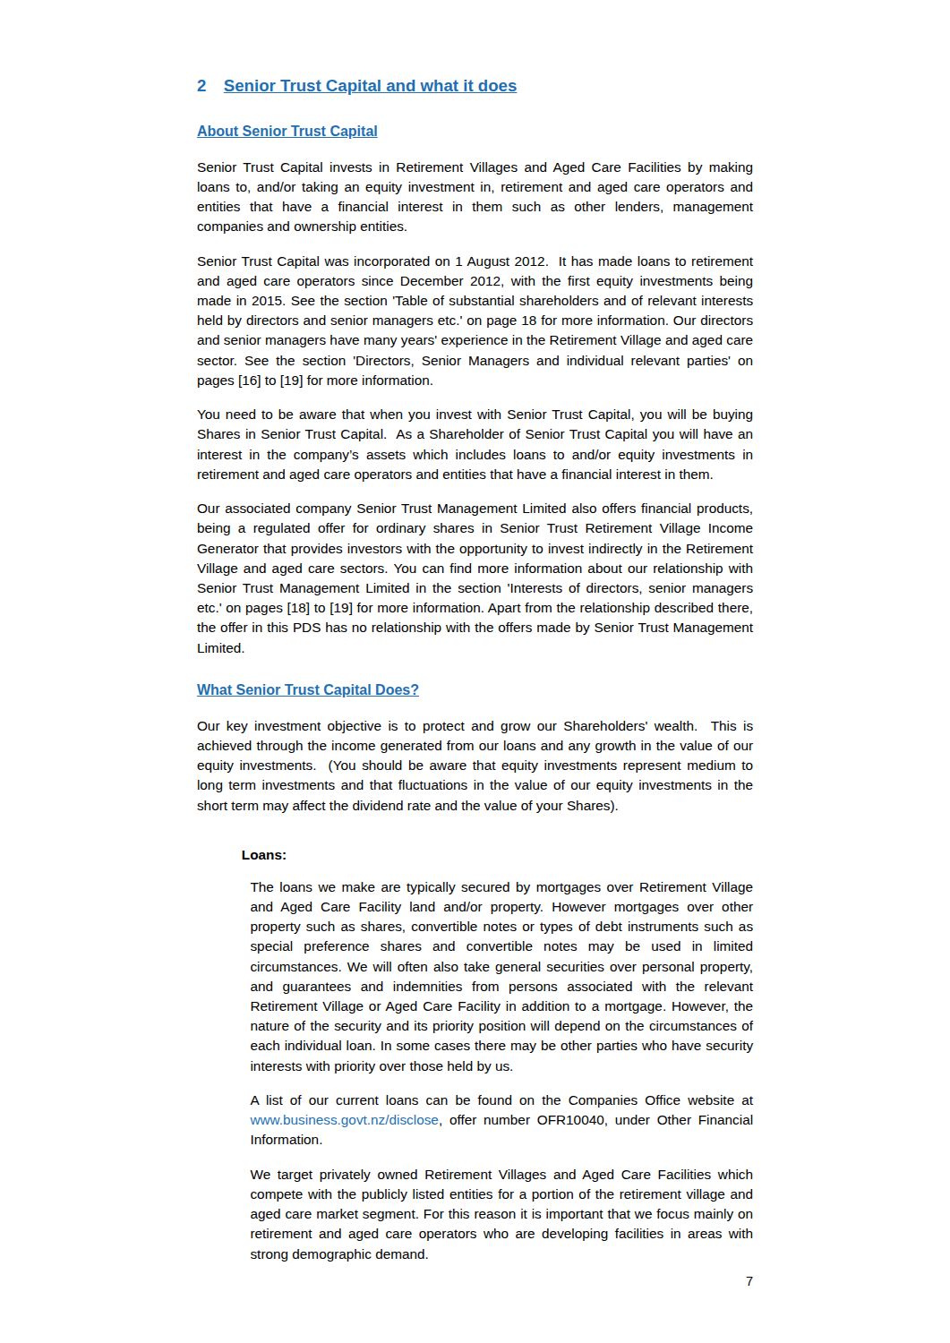2 Senior Trust Capital and what it does
About Senior Trust Capital
Senior Trust Capital invests in Retirement Villages and Aged Care Facilities by making loans to, and/or taking an equity investment in, retirement and aged care operators and entities that have a financial interest in them such as other lenders, management companies and ownership entities.
Senior Trust Capital was incorporated on 1 August 2012. It has made loans to retirement and aged care operators since December 2012, with the first equity investments being made in 2015. See the section 'Table of substantial shareholders and of relevant interests held by directors and senior managers etc.' on page 18 for more information. Our directors and senior managers have many years' experience in the Retirement Village and aged care sector. See the section 'Directors, Senior Managers and individual relevant parties' on pages [16] to [19] for more information.
You need to be aware that when you invest with Senior Trust Capital, you will be buying Shares in Senior Trust Capital. As a Shareholder of Senior Trust Capital you will have an interest in the company’s assets which includes loans to and/or equity investments in retirement and aged care operators and entities that have a financial interest in them.
Our associated company Senior Trust Management Limited also offers financial products, being a regulated offer for ordinary shares in Senior Trust Retirement Village Income Generator that provides investors with the opportunity to invest indirectly in the Retirement Village and aged care sectors. You can find more information about our relationship with Senior Trust Management Limited in the section 'Interests of directors, senior managers etc.' on pages [18] to [19] for more information. Apart from the relationship described there, the offer in this PDS has no relationship with the offers made by Senior Trust Management Limited.
What Senior Trust Capital Does?
Our key investment objective is to protect and grow our Shareholders' wealth. This is achieved through the income generated from our loans and any growth in the value of our equity investments. (You should be aware that equity investments represent medium to long term investments and that fluctuations in the value of our equity investments in the short term may affect the dividend rate and the value of your Shares).
Loans:
The loans we make are typically secured by mortgages over Retirement Village and Aged Care Facility land and/or property. However mortgages over other property such as shares, convertible notes or types of debt instruments such as special preference shares and convertible notes may be used in limited circumstances. We will often also take general securities over personal property, and guarantees and indemnities from persons associated with the relevant Retirement Village or Aged Care Facility in addition to a mortgage. However, the nature of the security and its priority position will depend on the circumstances of each individual loan. In some cases there may be other parties who have security interests with priority over those held by us.
A list of our current loans can be found on the Companies Office website at www.business.govt.nz/disclose, offer number OFR10040, under Other Financial Information.
We target privately owned Retirement Villages and Aged Care Facilities which compete with the publicly listed entities for a portion of the retirement village and aged care market segment. For this reason it is important that we focus mainly on retirement and aged care operators who are developing facilities in areas with strong demographic demand.
7